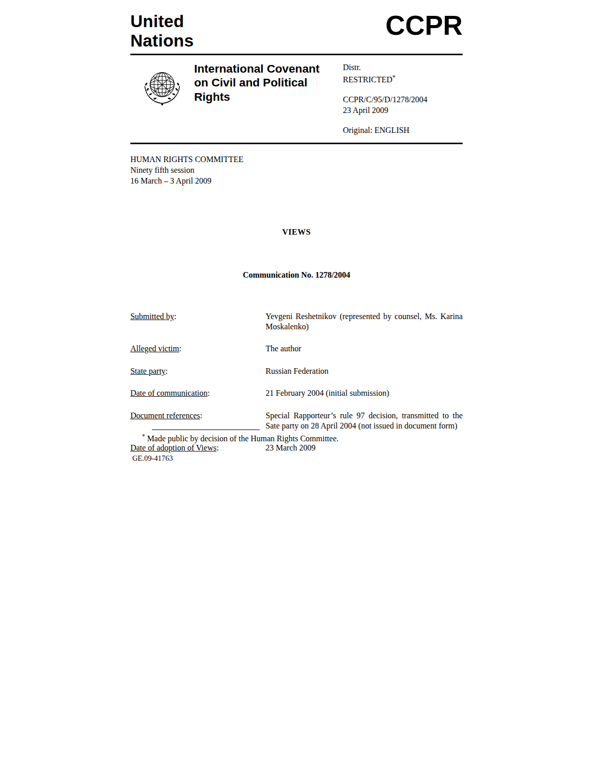| United Nations | CCPR |
| | International Covenant on Civil and Political Rights | Distr. RESTRICTED * CCPR/C/95/D/1278/2004 23 April 2009 Original: ENGLISH |
HUMAN RIGHTS COMMITTEE
Ninety fifth session
16 March – 3 April 2009
VIEWS
Communication No. 1278/2004
| Submitted by : | Yevgeni Reshetnikov (represented by counsel, Ms. Karina Moskalenko) |
| Alleged victim : | The author |
| State party : | Russian Federation |
| Date of communication : | 21 February 2004 (initial submission) |
| Document references : | Special Rapporteur’s rule 97 decision, transmitted to the Sate party on 28 April 2004 (not issued in document form) |
| Date of adoption of Views : | 23 March 2009 |
* Made public by decision of the Human Rights Committee.
GE.09-41763